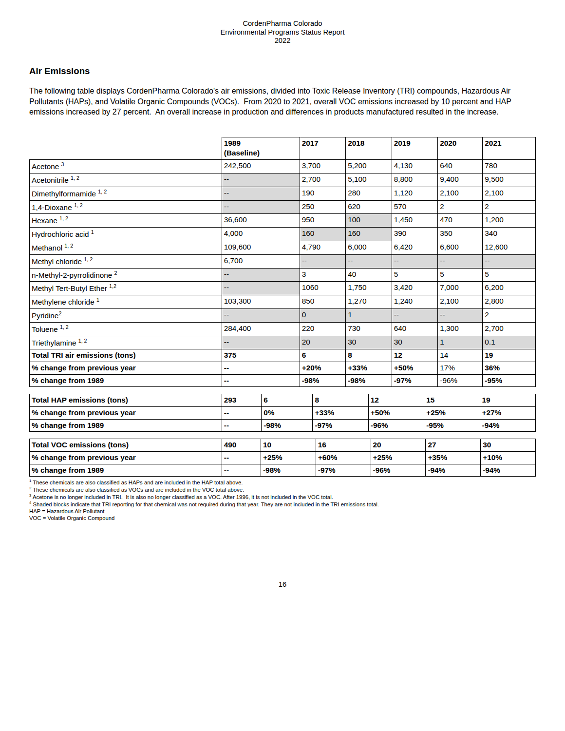CordenPharma Colorado
Environmental Programs Status Report
2022
Air Emissions
The following table displays CordenPharma Colorado's air emissions, divided into Toxic Release Inventory (TRI) compounds, Hazardous Air Pollutants (HAPs), and Volatile Organic Compounds (VOCs). From 2020 to 2021, overall VOC emissions increased by 10 percent and HAP emissions increased by 27 percent. An overall increase in production and differences in products manufactured resulted in the increase.
| | 1989 (Baseline) | 2017 | 2018 | 2019 | 2020 | 2021 |
| Acetone 3 | 242,500 | 3,700 | 5,200 | 4,130 | 640 | 780 |
| Acetonitrile 1, 2 | -- | 2,700 | 5,100 | 8,800 | 9,400 | 9,500 |
| Dimethylformamide 1, 2 | -- | 190 | 280 | 1,120 | 2,100 | 2,100 |
| 1,4-Dioxane 1, 2 | -- | 250 | 620 | 570 | 2 | 2 |
| Hexane 1, 2 | 36,600 | 950 | 100 | 1,450 | 470 | 1,200 |
| Hydrochloric acid 1 | 4,000 | 160 | 160 | 390 | 350 | 340 |
| Methanol 1, 2 | 109,600 | 4,790 | 6,000 | 6,420 | 6,600 | 12,600 |
| Methyl chloride 1, 2 | 6,700 | -- | -- | -- | -- | -- |
| n-Methyl-2-pyrrolidinone 2 | -- | 3 | 40 | 5 | 5 | 5 |
| Methyl Tert-Butyl Ether 1,2 | -- | 1060 | 1,750 | 3,420 | 7,000 | 6,200 |
| Methylene chloride 1 | 103,300 | 850 | 1,270 | 1,240 | 2,100 | 2,800 |
| Pyridine 2 | -- | 0 | 1 | -- | -- | 2 |
| Toluene 1, 2 | 284,400 | 220 | 730 | 640 | 1,300 | 2,700 |
| Triethylamine 1, 2 | -- | 20 | 30 | 30 | 1 | 0.1 |
| Total TRI air emissions (tons) | 375 | 6 | 8 | 12 | 14 | 19 |
| % change from previous year | -- | +20% | +33% | +50% | 17% | 36% |
| % change from 1989 | -- | -98% | -98% | -97% | -96% | -95% |
| Total HAP emissions (tons) | 293 | 6 | 8 | 12 | 15 | 19 |
| % change from previous year | -- | 0% | +33% | +50% | +25% | +27% |
| % change from 1989 | -- | -98% | -97% | -96% | -95% | -94% |
| Total VOC emissions (tons) | 490 | 10 | 16 | 20 | 27 | 30 |
| % change from previous year | -- | +25% | +60% | +25% | +35% | +10% |
| % change from 1989 | -- | -98% | -97% | -96% | -94% | -94% |
1 These chemicals are also classified as HAPs and are included in the HAP total above.
2 These chemicals are also classified as VOCs and are included in the VOC total above.
3 Acetone is no longer included in TRI. It is also no longer classified as a VOC. After 1996, it is not included in the VOC total.
4 Shaded blocks indicate that TRI reporting for that chemical was not required during that year. They are not included in the TRI emissions total.
HAP = Hazardous Air Pollutant
VOC = Volatile Organic Compound
16